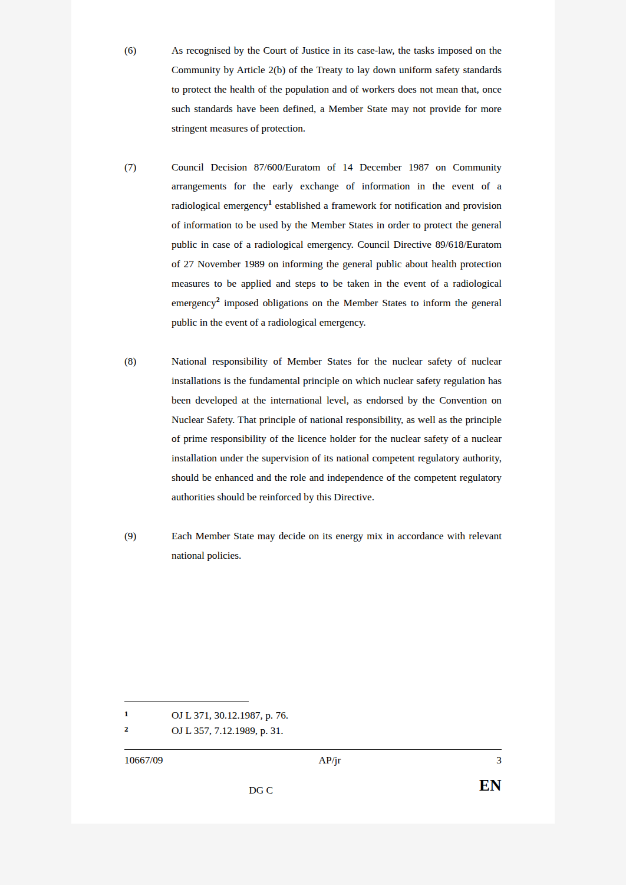(6)
As recognised by the Court of Justice in its case-law, the tasks imposed on the Community by Article 2(b) of the Treaty to lay down uniform safety standards to protect the health of the population and of workers does not mean that, once such standards have been defined, a Member State may not provide for more stringent measures of protection.
(7)
Council Decision 87/600/Euratom of 14 December 1987 on Community arrangements for the early exchange of information in the event of a radiological emergency1 established a framework for notification and provision of information to be used by the Member States in order to protect the general public in case of a radiological emergency. Council Directive 89/618/Euratom of 27 November 1989 on informing the general public about health protection measures to be applied and steps to be taken in the event of a radiological emergency2 imposed obligations on the Member States to inform the general public in the event of a radiological emergency.
(8)
National responsibility of Member States for the nuclear safety of nuclear installations is the fundamental principle on which nuclear safety regulation has been developed at the international level, as endorsed by the Convention on Nuclear Safety. That principle of national responsibility, as well as the principle of prime responsibility of the licence holder for the nuclear safety of a nuclear installation under the supervision of its national competent regulatory authority, should be enhanced and the role and independence of the competent regulatory authorities should be reinforced by this Directive.
(9)
Each Member State may decide on its energy mix in accordance with relevant national policies.
1
OJ L 371, 30.12.1987, p. 76.
2
OJ L 357, 7.12.1989, p. 31.
10667/09
AP/jr
3
DG C
EN